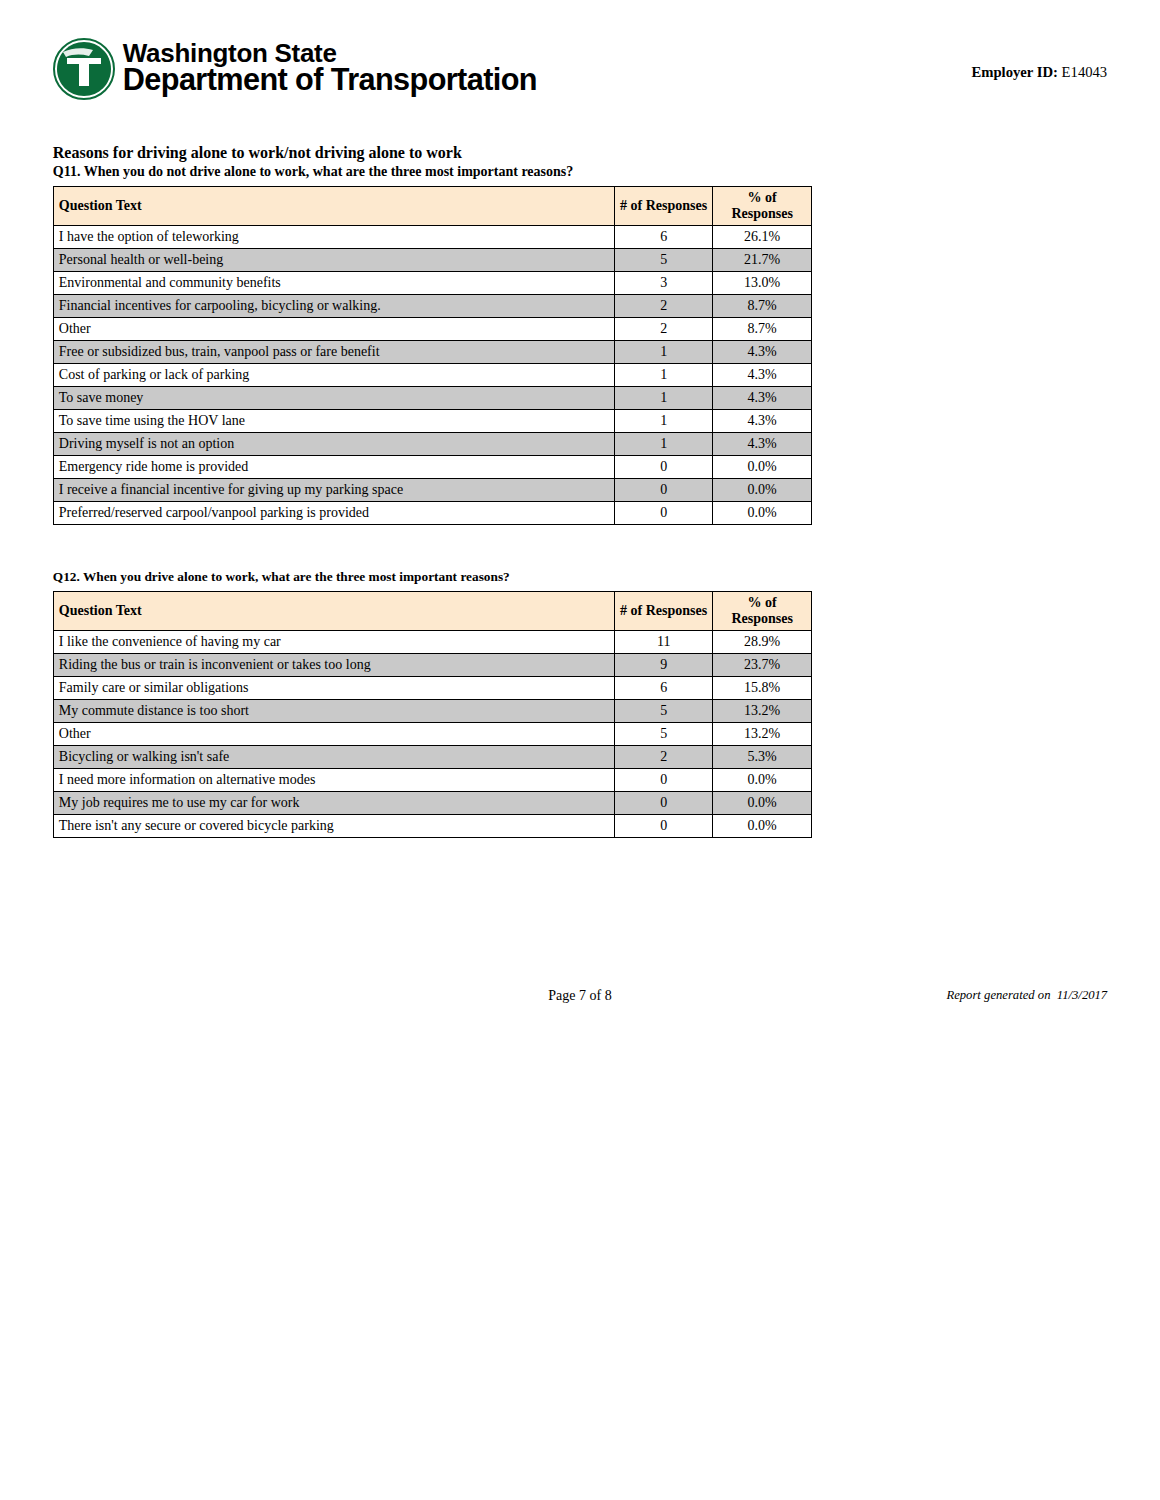Washington State
Department of Transportation
Employer ID: E14043
Reasons for driving alone to work/not driving alone to work
Q11. When you do not drive alone to work, what are the three most important reasons?
| Question Text | # of Responses | % of Responses |
| --- | --- | --- |
| I have the option of teleworking | 6 | 26.1% |
| Personal health or well-being | 5 | 21.7% |
| Environmental and community benefits | 3 | 13.0% |
| Financial incentives for carpooling, bicycling or walking. | 2 | 8.7% |
| Other | 2 | 8.7% |
| Free or subsidized bus, train, vanpool pass or fare benefit | 1 | 4.3% |
| Cost of parking or lack of parking | 1 | 4.3% |
| To save money | 1 | 4.3% |
| To save time using the HOV lane | 1 | 4.3% |
| Driving myself is not an option | 1 | 4.3% |
| Emergency ride home is provided | 0 | 0.0% |
| I receive a financial incentive for giving up my parking space | 0 | 0.0% |
| Preferred/reserved carpool/vanpool parking is provided | 0 | 0.0% |
Q12. When you drive alone to work, what are the three most important reasons?
| Question Text | # of Responses | % of Responses |
| --- | --- | --- |
| I like the convenience of having my car | 11 | 28.9% |
| Riding the bus or train is inconvenient or takes too long | 9 | 23.7% |
| Family care or similar obligations | 6 | 15.8% |
| My commute distance is too short | 5 | 13.2% |
| Other | 5 | 13.2% |
| Bicycling or walking isn't safe | 2 | 5.3% |
| I need more information on alternative modes | 0 | 0.0% |
| My job requires me to use my car for work | 0 | 0.0% |
| There isn't any secure or covered bicycle parking | 0 | 0.0% |
Page 7 of 8
Report generated on 11/3/2017